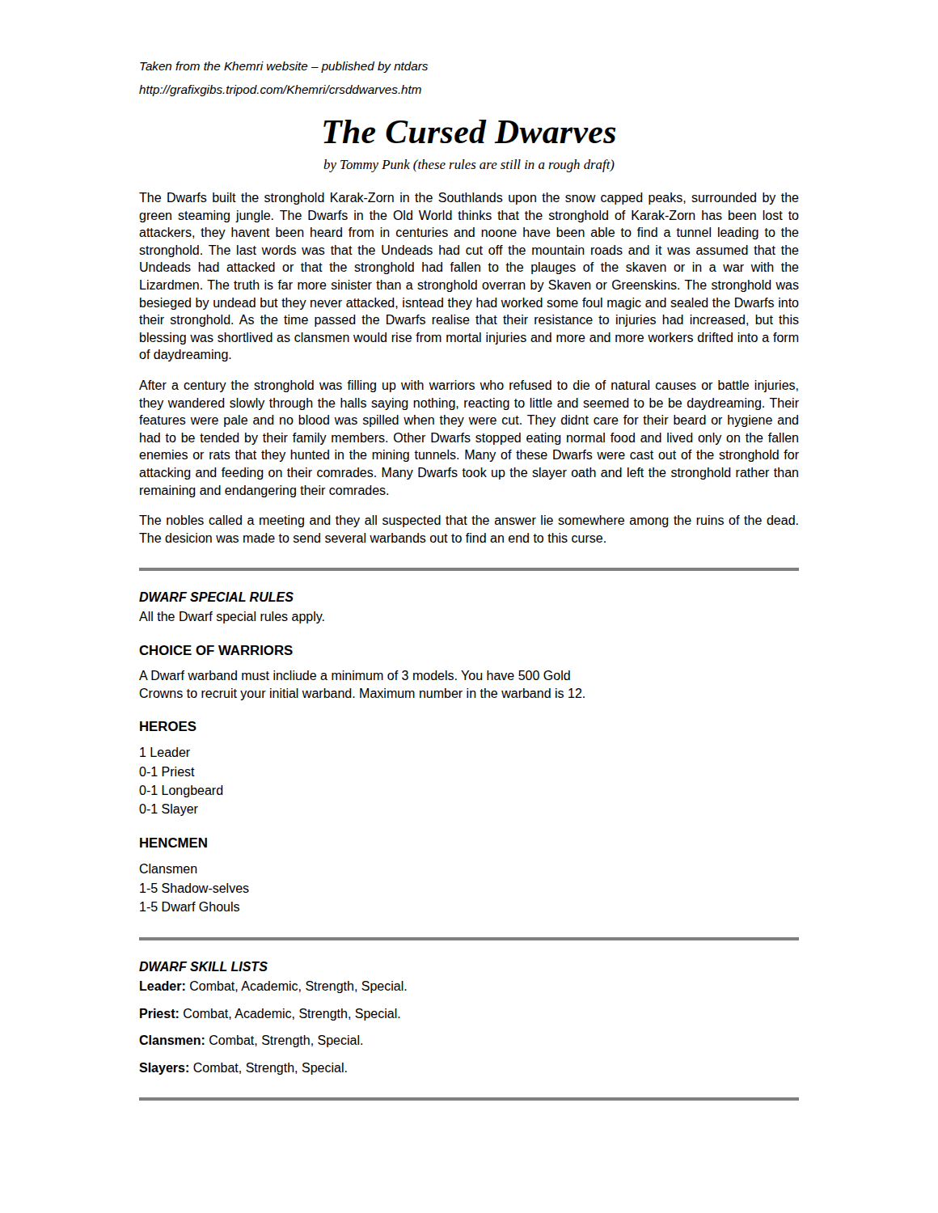Taken from the Khemri website – published by ntdars
http://grafixgibs.tripod.com/Khemri/crsddwarves.htm
The Cursed Dwarves
by Tommy Punk (these rules are still in a rough draft)
The Dwarfs built the stronghold Karak-Zorn in the Southlands upon the snow capped peaks, surrounded by the green steaming jungle. The Dwarfs in the Old World thinks that the stronghold of Karak-Zorn has been lost to attackers, they havent been heard from in centuries and noone have been able to find a tunnel leading to the stronghold. The last words was that the Undeads had cut off the mountain roads and it was assumed that the Undeads had attacked or that the stronghold had fallen to the plauges of the skaven or in a war with the Lizardmen. The truth is far more sinister than a stronghold overran by Skaven or Greenskins. The stronghold was besieged by undead but they never attacked, isntead they had worked some foul magic and sealed the Dwarfs into their stronghold. As the time passed the Dwarfs realise that their resistance to injuries had increased, but this blessing was shortlived as clansmen would rise from mortal injuries and more and more workers drifted into a form of daydreaming.
After a century the stronghold was filling up with warriors who refused to die of natural causes or battle injuries, they wandered slowly through the halls saying nothing, reacting to little and seemed to be be daydreaming. Their features were pale and no blood was spilled when they were cut. They didnt care for their beard or hygiene and had to be tended by their family members. Other Dwarfs stopped eating normal food and lived only on the fallen enemies or rats that they hunted in the mining tunnels. Many of these Dwarfs were cast out of the stronghold for attacking and feeding on their comrades. Many Dwarfs took up the slayer oath and left the stronghold rather than remaining and endangering their comrades.
The nobles called a meeting and they all suspected that the answer lie somewhere among the ruins of the dead. The desicion was made to send several warbands out to find an end to this curse.
DWARF SPECIAL RULES
All the Dwarf special rules apply.
CHOICE OF WARRIORS
A Dwarf warband must incliude a minimum of 3 models. You have 500 Gold
Crowns to recruit your initial warband. Maximum number in the warband is 12.
HEROES
1 Leader
0-1 Priest
0-1 Longbeard
0-1 Slayer
HENCMEN
Clansmen
1-5 Shadow-selves
1-5 Dwarf Ghouls
DWARF SKILL LISTS
Leader: Combat, Academic, Strength, Special.
Priest: Combat, Academic, Strength, Special.
Clansmen: Combat, Strength, Special.
Slayers: Combat, Strength, Special.